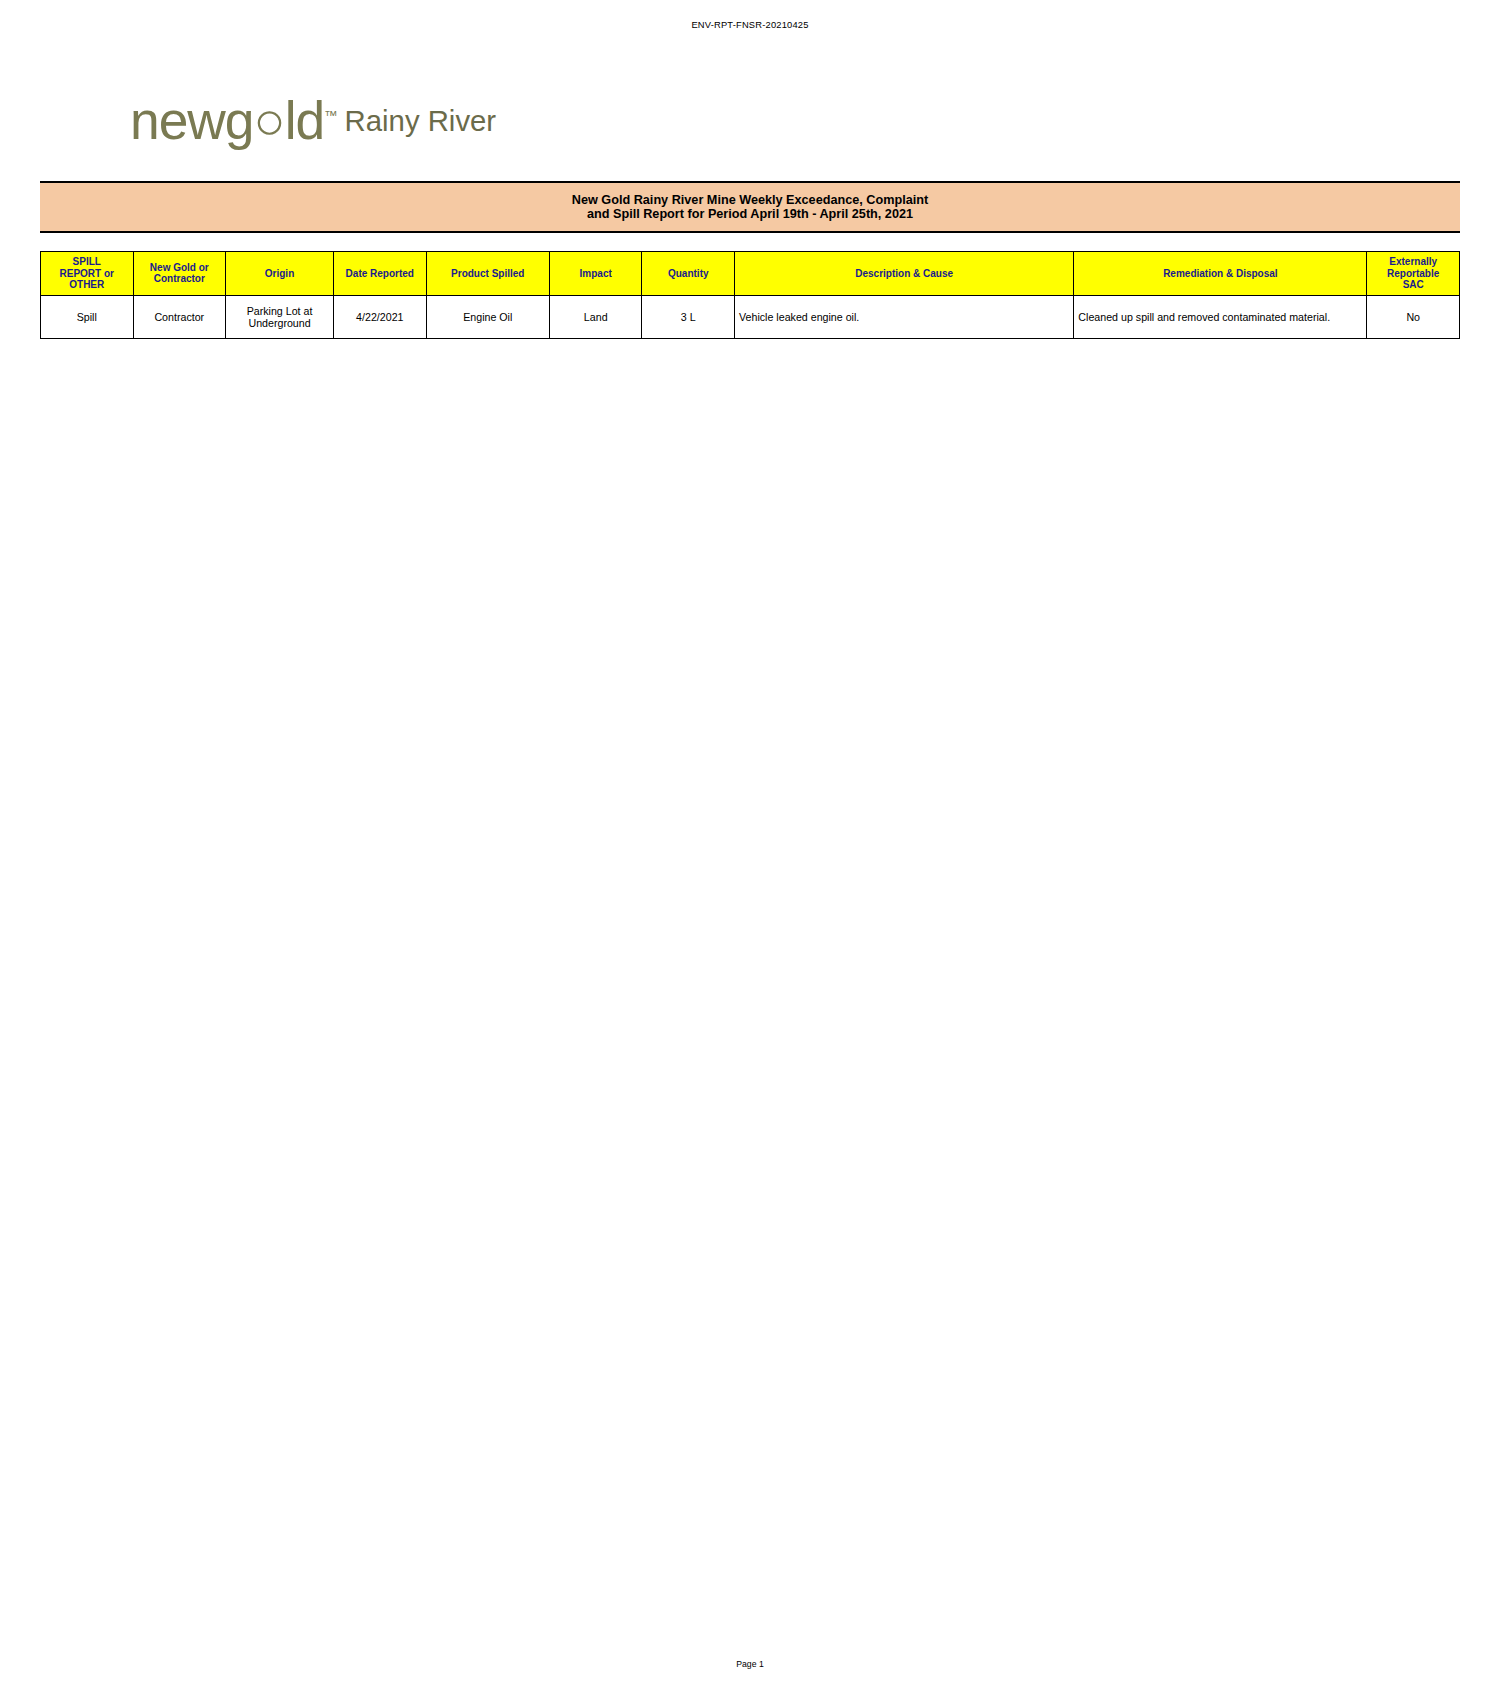ENV-RPT-FNSR-20210425
newg○ld™Rainy River
New Gold Rainy River Mine Weekly Exceedance, Complaint
and Spill Report for Period April 19th - April 25th, 2021
| SPILL REPORT or OTHER | New Gold or Contractor | Origin | Date Reported | Product Spilled | Impact | Quantity | Description & Cause | Remediation & Disposal | Externally Reportable SAC |
| --- | --- | --- | --- | --- | --- | --- | --- | --- | --- |
| Spill | Contractor | Parking Lot at Underground | 4/22/2021 | Engine Oil | Land | 3 L | Vehicle leaked engine oil. | Cleaned up spill and removed contaminated material. | No |
Page 1